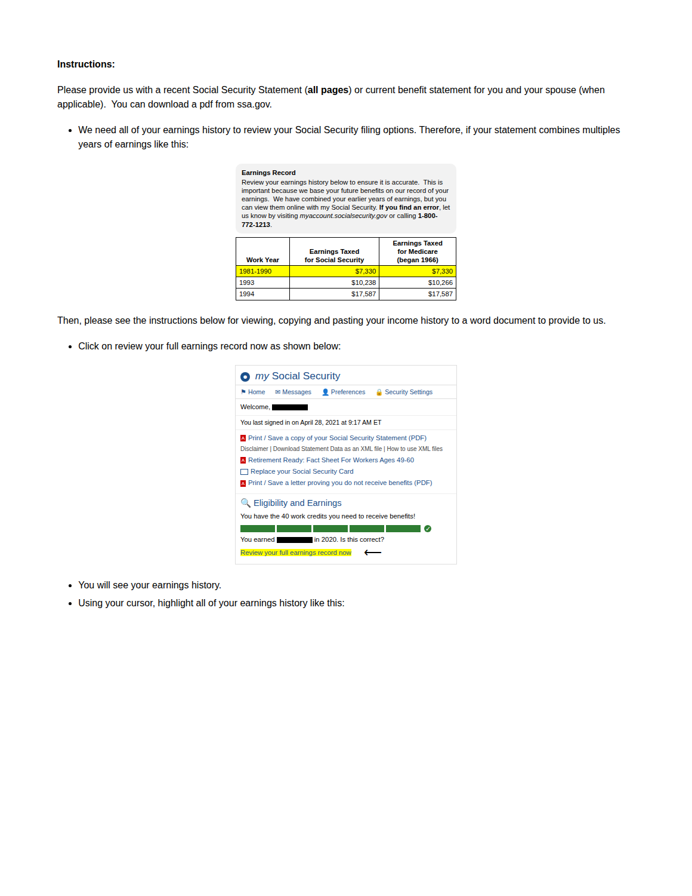Instructions:
Please provide us with a recent Social Security Statement (all pages) or current benefit statement for you and your spouse (when applicable). You can download a pdf from ssa.gov.
We need all of your earnings history to review your Social Security filing options. Therefore, if your statement combines multiples years of earnings like this:
Earnings Record Review your earnings history below to ensure it is accurate. This is important because we base your future benefits on our record of your earnings. We have combined your earlier years of earnings, but you can view them online with my Social Security. If you find an error, let us know by visiting myaccount.socialsecurity.gov or calling 1-800-772-1213.
| Work Year | Earnings Taxed for Social Security | Earnings Taxed for Medicare (began 1966) |
| --- | --- | --- |
| 1981-1990 | $7,330 | $7,330 |
| 1993 | $10,238 | $10,266 |
| 1994 | $17,587 | $17,587 |
Then, please see the instructions below for viewing, copying and pasting your income history to a word document to provide to us.
Click on review your full earnings record now as shown below:
● my Social Security
⚑ Home ✉ Messages 👤 Preferences 🔒 Security Settings
Welcome,
You last signed in on April 28, 2021 at 9:17 AM ET
APrint / Save a copy of your Social Security Statement (PDF)
Disclaimer | Download Statement Data as an XML file | How to use XML files
ARetirement Ready: Fact Sheet For Workers Ages 49-60
Replace your Social Security Card
APrint / Save a letter proving you do not receive benefits (PDF)
🔍 Eligibility and Earnings
You have the 40 work credits you need to receive benefits!
✓
You earned in 2020. Is this correct?
Review your full earnings record now ⟵
You will see your earnings history.
Using your cursor, highlight all of your earnings history like this: